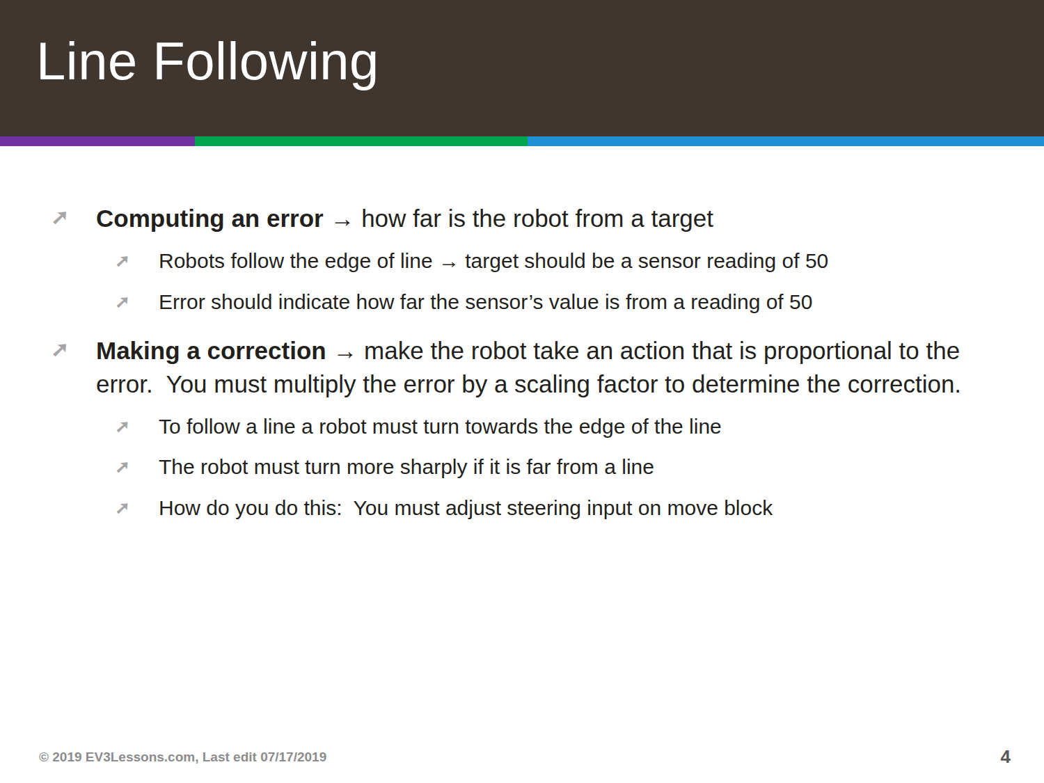Line Following
➚ Computing an error → how far is the robot from a target
➚ Robots follow the edge of line → target should be a sensor reading of 50
➚ Error should indicate how far the sensor’s value is from a reading of 50
➚ Making a correction → make the robot take an action that is proportional to the error. You must multiply the error by a scaling factor to determine the correction.
➚ To follow a line a robot must turn towards the edge of the line
➚ The robot must turn more sharply if it is far from a line
➚ How do you do this: You must adjust steering input on move block
© 2019 EV3Lessons.com, Last edit 07/17/2019
4